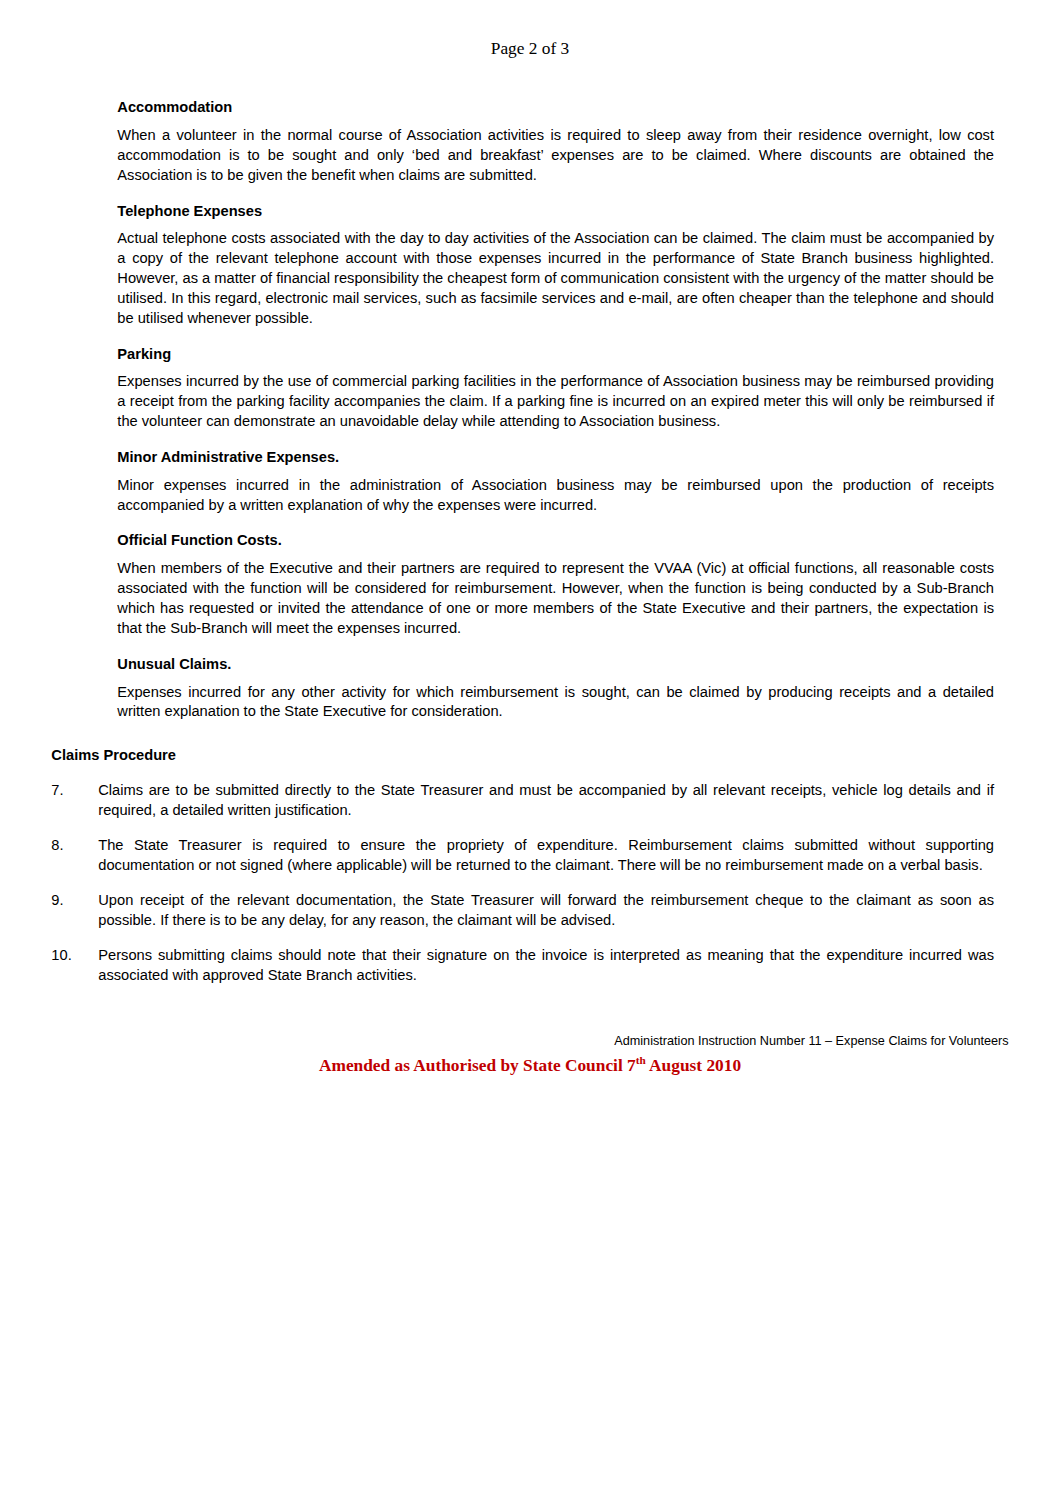Page 2 of 3
Accommodation
When a volunteer in the normal course of Association activities is required to sleep away from their residence overnight, low cost accommodation is to be sought and only ‘bed and breakfast’ expenses are to be claimed. Where discounts are obtained the Association is to be given the benefit when claims are submitted.
Telephone Expenses
Actual telephone costs associated with the day to day activities of the Association can be claimed. The claim must be accompanied by a copy of the relevant telephone account with those expenses incurred in the performance of State Branch business highlighted. However, as a matter of financial responsibility the cheapest form of communication consistent with the urgency of the matter should be utilised. In this regard, electronic mail services, such as facsimile services and e-mail, are often cheaper than the telephone and should be utilised whenever possible.
Parking
Expenses incurred by the use of commercial parking facilities in the performance of Association business may be reimbursed providing a receipt from the parking facility accompanies the claim. If a parking fine is incurred on an expired meter this will only be reimbursed if the volunteer can demonstrate an unavoidable delay while attending to Association business.
Minor Administrative Expenses.
Minor expenses incurred in the administration of Association business may be reimbursed upon the production of receipts accompanied by a written explanation of why the expenses were incurred.
Official Function Costs.
When members of the Executive and their partners are required to represent the VVAA (Vic) at official functions, all reasonable costs associated with the function will be considered for reimbursement. However, when the function is being conducted by a Sub-Branch which has requested or invited the attendance of one or more members of the State Executive and their partners, the expectation is that the Sub-Branch will meet the expenses incurred.
Unusual Claims.
Expenses incurred for any other activity for which reimbursement is sought, can be claimed by producing receipts and a detailed written explanation to the State Executive for consideration.
Claims Procedure
7.
Claims are to be submitted directly to the State Treasurer and must be accompanied by all relevant receipts, vehicle log details and if required, a detailed written justification.
8.
The State Treasurer is required to ensure the propriety of expenditure. Reimbursement claims submitted without supporting documentation or not signed (where applicable) will be returned to the claimant. There will be no reimbursement made on a verbal basis.
9.
Upon receipt of the relevant documentation, the State Treasurer will forward the reimbursement cheque to the claimant as soon as possible. If there is to be any delay, for any reason, the claimant will be advised.
10.
Persons submitting claims should note that their signature on the invoice is interpreted as meaning that the expenditure incurred was associated with approved State Branch activities.
Administration Instruction Number 11 – Expense Claims for Volunteers
Amended as Authorised by State Council 7th August 2010